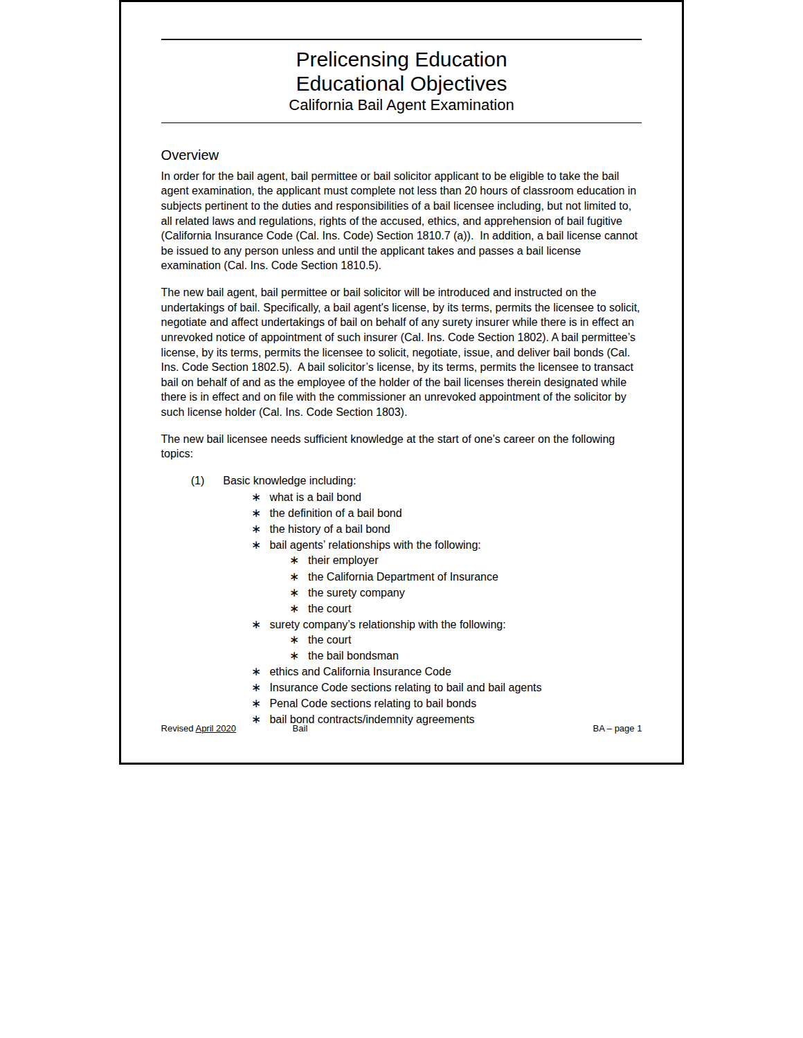Prelicensing Education
Educational Objectives
California Bail Agent Examination
Overview
In order for the bail agent, bail permittee or bail solicitor applicant to be eligible to take the bail agent examination, the applicant must complete not less than 20 hours of classroom education in subjects pertinent to the duties and responsibilities of a bail licensee including, but not limited to, all related laws and regulations, rights of the accused, ethics, and apprehension of bail fugitive (California Insurance Code (Cal. Ins. Code) Section 1810.7 (a)). In addition, a bail license cannot be issued to any person unless and until the applicant takes and passes a bail license examination (Cal. Ins. Code Section 1810.5).
The new bail agent, bail permittee or bail solicitor will be introduced and instructed on the undertakings of bail. Specifically, a bail agent's license, by its terms, permits the licensee to solicit, negotiate and affect undertakings of bail on behalf of any surety insurer while there is in effect an unrevoked notice of appointment of such insurer (Cal. Ins. Code Section 1802). A bail permittee’s license, by its terms, permits the licensee to solicit, negotiate, issue, and deliver bail bonds (Cal. Ins. Code Section 1802.5). A bail solicitor’s license, by its terms, permits the licensee to transact bail on behalf of and as the employee of the holder of the bail licenses therein designated while there is in effect and on file with the commissioner an unrevoked appointment of the solicitor by such license holder (Cal. Ins. Code Section 1803).
The new bail licensee needs sufficient knowledge at the start of one's career on the following topics:
(1)
Basic knowledge including:
what is a bail bond
the definition of a bail bond
the history of a bail bond
bail agents’ relationships with the following:
their employer
the California Department of Insurance
the surety company
the court
surety company’s relationship with the following:
the court
the bail bondsman
ethics and California Insurance Code
Insurance Code sections relating to bail and bail agents
Penal Code sections relating to bail bonds
bail bond contracts/indemnity agreements
Revised April 2020
Bail
BA – page 1